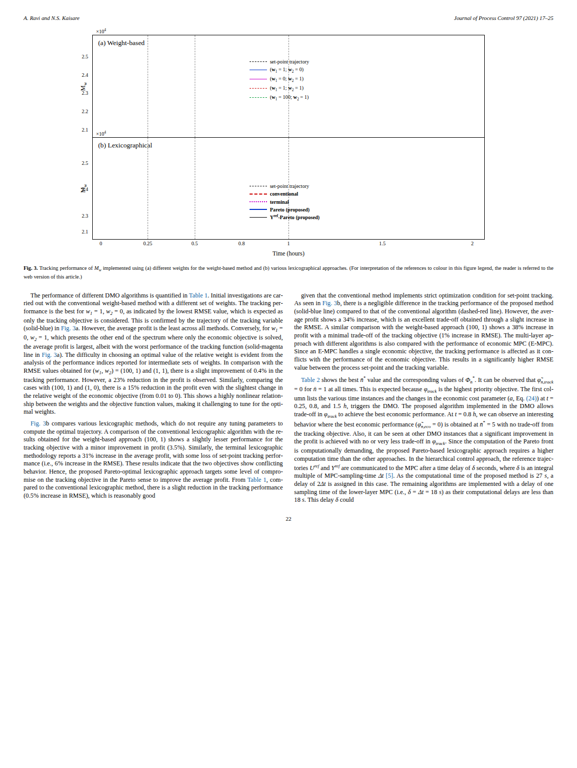A. Ravi and N.S. Kaisare
Journal of Process Control 97 (2021) 17–25
×104 (a) Weight-based Mw 2.5 2.4 2.3 2.2 2.1
set-point trajectory
(w1 = 1; w2 = 0)
(w1 = 0; w2 = 1)
(w1 = 1; w2 = 1)
(w1 = 100; w2 = 1)
×104 (b) Lexicographical Mw 2.5 2.4 2.3 2.1
set-point trajectory
conventional
terminal
Pareto (proposed)
Yref-Pareto (proposed)
0 0.25 0.5 0.8 1 1.5 2
Time (hours)
Fig. 3. Tracking performance of Mw implemented using (a) different weights for the weight-based method and (b) various lexicographical approaches. (For interpretation of the references to colour in this figure legend, the reader is referred to the web version of this article.)
The performance of different DMO algorithms is quantified in Table 1. Initial investigations are carried out with the conventional weight-based method with a different set of weights. The tracking performance is the best for w1 = 1, w2 = 0, as indicated by the lowest RMSE value, which is expected as only the tracking objective is considered. This is confirmed by the trajectory of the tracking variable (solid-blue) in Fig. 3a. However, the average profit is the least across all methods. Conversely, for w1 = 0, w2 = 1, which presents the other end of the spectrum where only the economic objective is solved, the average profit is largest, albeit with the worst performance of the tracking function (solid-magenta line in Fig. 3a). The difficulty in choosing an optimal value of the relative weight is evident from the analysis of the performance indices reported for intermediate sets of weights. In comparison with the RMSE values obtained for (w1, w2) = (100, 1) and (1, 1), there is a slight improvement of 0.4% in the tracking performance. However, a 23% reduction in the profit is observed. Similarly, comparing the cases with (100, 1) and (1, 0), there is a 15% reduction in the profit even with the slightest change in the relative weight of the economic objective (from 0.01 to 0). This shows a highly nonlinear relationship between the weights and the objective function values, making it challenging to tune for the optimal weights.
Fig. 3b compares various lexicographic methods, which do not require any tuning parameters to compute the optimal trajectory. A comparison of the conventional lexicographic algorithm with the results obtained for the weight-based approach (100, 1) shows a slightly lesser performance for the tracking objective with a minor improvement in profit (3.5%). Similarly, the terminal lexicographic methodology reports a 31% increase in the average profit, with some loss of set-point tracking performance (i.e., 6% increase in the RMSE). These results indicate that the two objectives show conflicting behavior. Hence, the proposed Pareto-optimal lexicographic approach targets some level of compromise on the tracking objective in the Pareto sense to improve the average profit. From Table 1, compared to the conventional lexicographic method, there is a slight reduction in the tracking performance (0.5% increase in RMSE), which is reasonably good
given that the conventional method implements strict optimization condition for set-point tracking. As seen in Fig. 3b, there is a negligible difference in the tracking performance of the proposed method (solid-blue line) compared to that of the conventional algorithm (dashed-red line). However, the average profit shows a 34% increase, which is an excellent trade-off obtained through a slight increase in the RMSE. A similar comparison with the weight-based approach (100, 1) shows a 38% increase in profit with a minimal trade-off of the tracking objective (1% increase in RMSE). The multi-layer approach with different algorithms is also compared with the performance of economic MPC (E-MPC). Since an E-MPC handles a single economic objective, the tracking performance is affected as it conflicts with the performance of the economic objective. This results in a significantly higher RMSE value between the process set-point and the tracking variable.
Table 2 shows the best n̄* value and the corresponding values of Φn̄*. It can be observed that φ̃n̄,track = 0 for n̄ = 1 at all times. This is expected because φtrack is the highest priority objective. The first column lists the various time instances and the changes in the economic cost parameter (a, Eq. (24)) at t = 0.25, 0.8, and 1.5 h, triggers the DMO. The proposed algorithm implemented in the DMO allows trade-off in φtrack to achieve the best economic performance. At t = 0.8 h, we can observe an interesting behavior where the best economic performance (φ̃n̄,eco = 0) is obtained at n̄* = 5 with no trade-off from the tracking objective. Also, it can be seen at other DMO instances that a significant improvement in the profit is achieved with no or very less trade-off in φtrack. Since the computation of the Pareto front is computationally demanding, the proposed Pareto-based lexicographic approach requires a higher computation time than the other approaches. In the hierarchical control approach, the reference trajectories Uref and Yref are communicated to the MPC after a time delay of δ seconds, where δ is an integral multiple of MPC-sampling-time Δt [5]. As the computational time of the proposed method is 27 s, a delay of 2Δt is assigned in this case. The remaining algorithms are implemented with a delay of one sampling time of the lower-layer MPC (i.e., δ = Δt = 18 s) as their computational delays are less than 18 s. This delay δ could
22